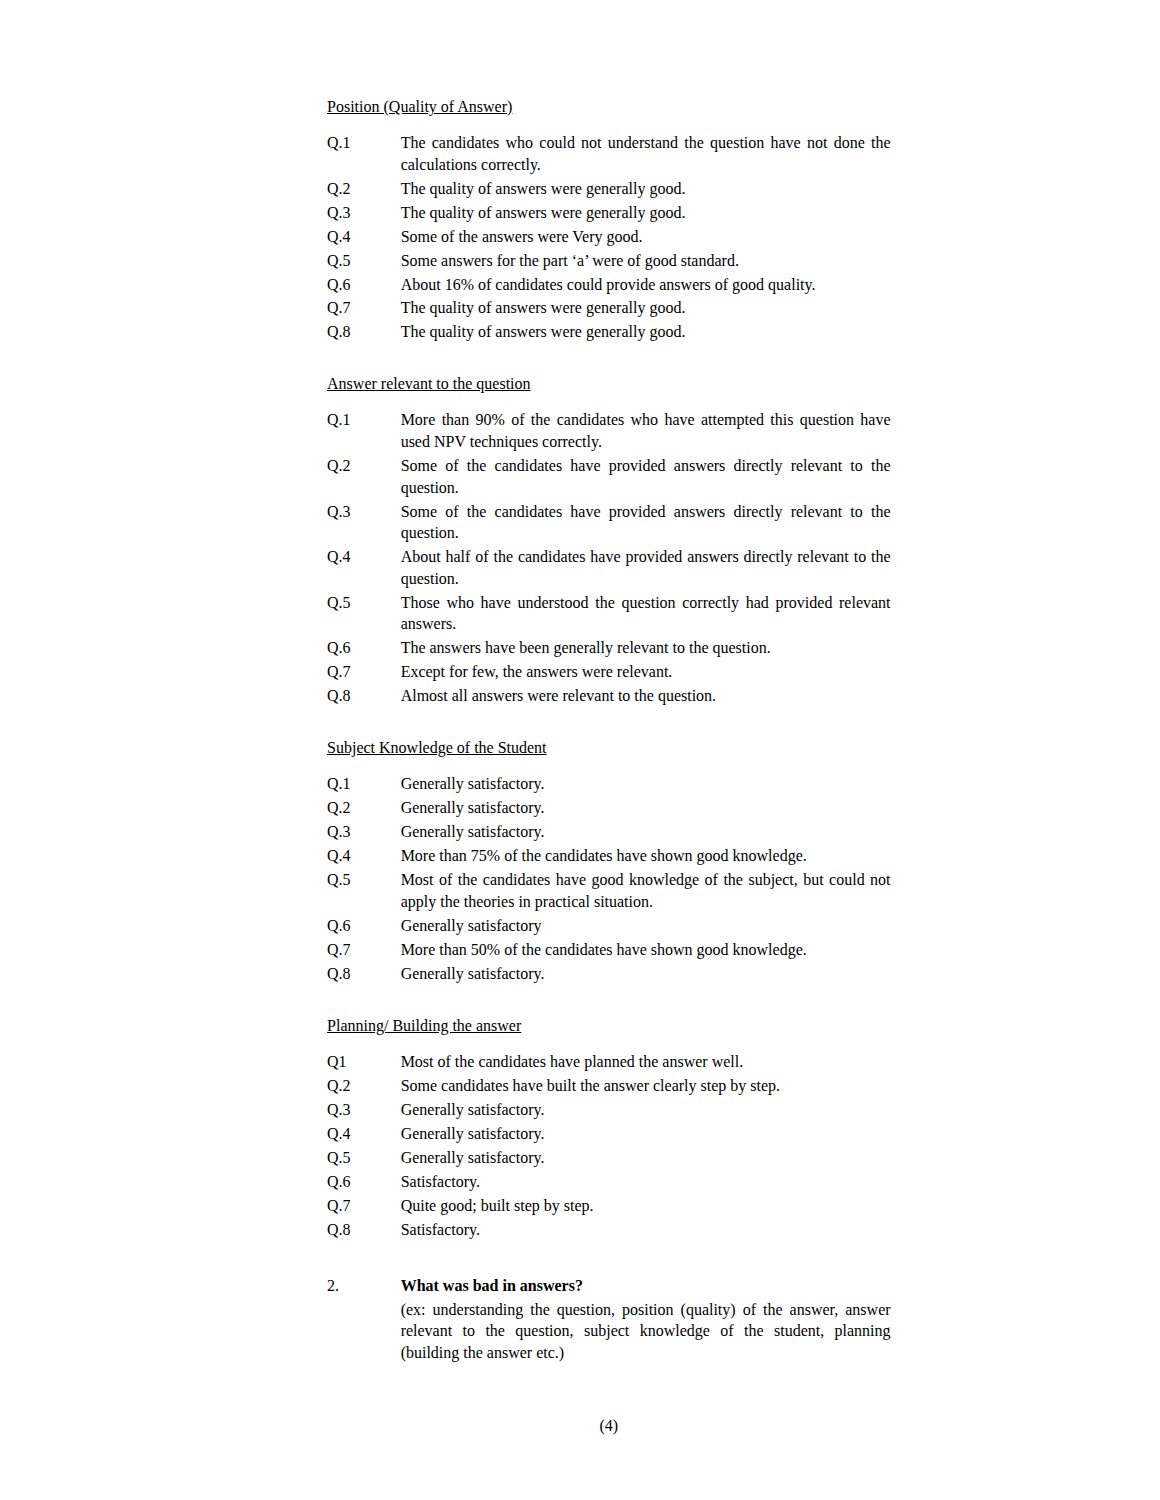Position (Quality of Answer)
Q.1
The candidates who could not understand the question have not done the calculations correctly.
Q.2
The quality of answers were generally good.
Q.3
The quality of answers were generally good.
Q.4
Some of the answers were Very good.
Q.5
Some answers for the part ‘a’ were of good standard.
Q.6
About 16% of candidates could provide answers of good quality.
Q.7
The quality of answers were generally good.
Q.8
The quality of answers were generally good.
Answer relevant to the question
Q.1
More than 90% of the candidates who have attempted this question have used NPV techniques correctly.
Q.2
Some of the candidates have provided answers directly relevant to the question.
Q.3
Some of the candidates have provided answers directly relevant to the question.
Q.4
About half of the candidates have provided answers directly relevant to the question.
Q.5
Those who have understood the question correctly had provided relevant answers.
Q.6
The answers have been generally relevant to the question.
Q.7
Except for few, the answers were relevant.
Q.8
Almost all answers were relevant to the question.
Subject Knowledge of the Student
Q.1
Generally satisfactory.
Q.2
Generally satisfactory.
Q.3
Generally satisfactory.
Q.4
More than 75% of the candidates have shown good knowledge.
Q.5
Most of the candidates have good knowledge of the subject, but could not apply the theories in practical situation.
Q.6
Generally satisfactory
Q.7
More than 50% of the candidates have shown good knowledge.
Q.8
Generally satisfactory.
Planning/ Building the answer
Q1
Most of the candidates have planned the answer well.
Q.2
Some candidates have built the answer clearly step by step.
Q.3
Generally satisfactory.
Q.4
Generally satisfactory.
Q.5
Generally satisfactory.
Q.6
Satisfactory.
Q.7
Quite good; built step by step.
Q.8
Satisfactory.
2.
What was bad in answers?
(ex: understanding the question, position (quality) of the answer, answer relevant to the question, subject knowledge of the student, planning (building the answer etc.)
(4)